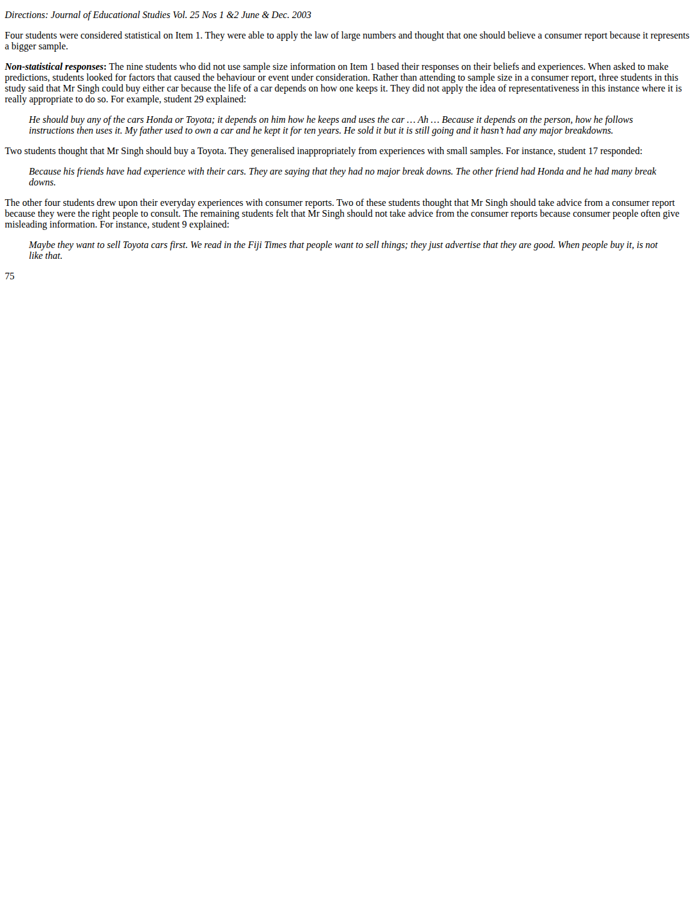Directions: Journal of Educational Studies Vol. 25 Nos 1 &2 June & Dec. 2003
Four students were considered statistical on Item 1. They were able to apply the law of large numbers and thought that one should believe a consumer report because it represents a bigger sample.
Non-statistical responses: The nine students who did not use sample size information on Item 1 based their responses on their beliefs and experiences. When asked to make predictions, students looked for factors that caused the behaviour or event under consideration. Rather than attending to sample size in a consumer report, three students in this study said that Mr Singh could buy either car because the life of a car depends on how one keeps it. They did not apply the idea of representativeness in this instance where it is really appropriate to do so. For example, student 29 explained:
He should buy any of the cars Honda or Toyota; it depends on him how he keeps and uses the car … Ah … Because it depends on the person, how he follows instructions then uses it. My father used to own a car and he kept it for ten years. He sold it but it is still going and it hasn’t had any major breakdowns.
Two students thought that Mr Singh should buy a Toyota. They generalised inappropriately from experiences with small samples. For instance, student 17 responded:
Because his friends have had experience with their cars. They are saying that they had no major break downs. The other friend had Honda and he had many break downs.
The other four students drew upon their everyday experiences with consumer reports. Two of these students thought that Mr Singh should take advice from a consumer report because they were the right people to consult. The remaining students felt that Mr Singh should not take advice from the consumer reports because consumer people often give misleading information. For instance, student 9 explained:
Maybe they want to sell Toyota cars first. We read in the Fiji Times that people want to sell things; they just advertise that they are good. When people buy it, is not like that.
75